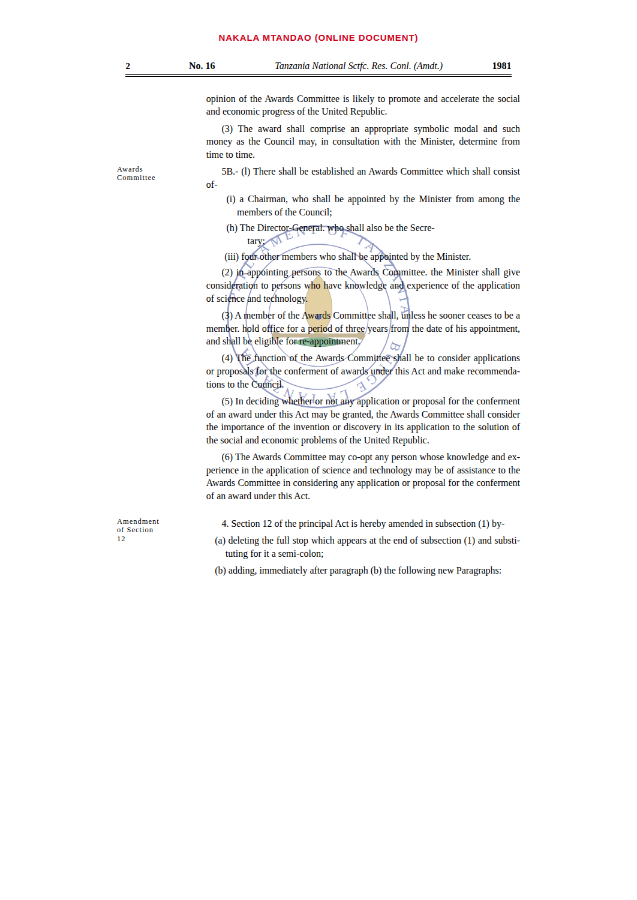NAKALA MTANDAO (ONLINE DOCUMENT)
2
No. 16
Tanzania National Sctfc. Res. Conl. (Amdt.)
1981
PARLIAMENT OF TANZANIA BUNGE LA TANZANIA
opinion of the Awards Committee is likely to promote and accelerate the social and economic progress of the United Republic.
(3) The award shall comprise an appropriate symbolic modal and such money as the Council may, in consultation with the Minister, determine from time to time.
Awards
Committee
5B.- (l) There shall be established an Awards Committee which shall consist of-
(i) a Chairman, who shall be appointed by the Minister from among the members of the Council;
(h) The Director-General. who shall also be the Secre-
tary;
(iii) four other members who shall be appointed by the Minister.
(2) in appointing persons to the Awards Committee. the Minister shall give consideration to persons who have knowledge and experience of the application of science and technology.
(3) A member of the Awards Committee shall, unless he sooner ceases to be a member. hold office for a period of three years from the date of his appointment, and shall be eligible for re-appointment.
(4) The function of the Awards Committee shall be to consider applications or proposals for the conferment of awards under this Act and make recommendations to the Council.
(5) In deciding whether or not any application or proposal for the conferment of an award under this Act may be granted, the Awards Committee shall consider the importance of the invention or discovery in its application to the solution of the social and economic problems of the United Republic.
(6) The Awards Committee may co-opt any person whose knowledge and experience in the application of science and technology may be of assistance to the Awards Committee in considering any application or proposal for the conferment of an award under this Act.
Amendment
of Section
12
4. Section 12 of the principal Act is hereby amended in subsection (1) by-
(a) deleting the full stop which appears at the end of subsection (1) and substituting for it a semi-colon;
(b) adding, immediately after paragraph (b) the following new Paragraphs: